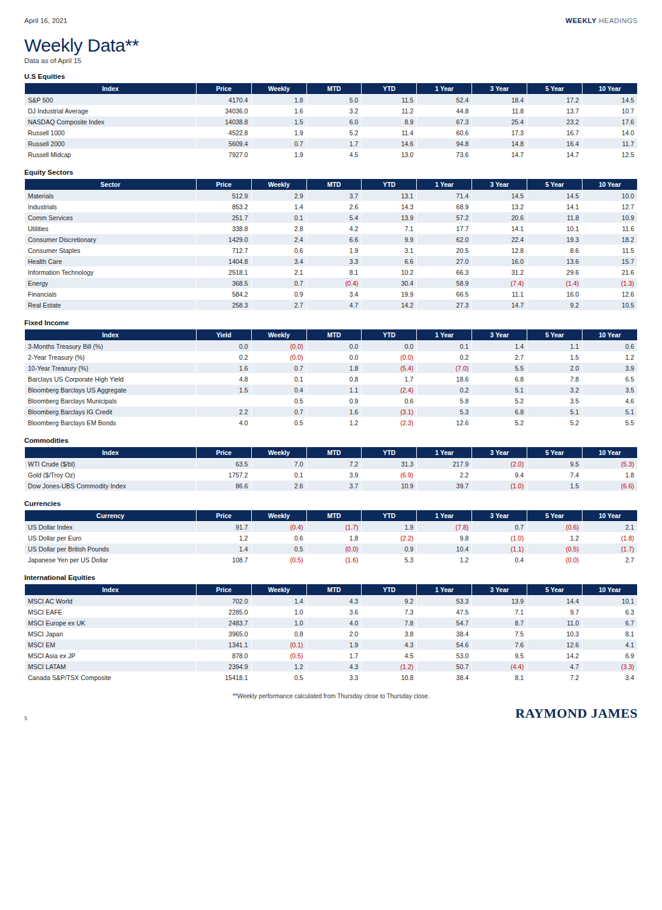April 16, 2021
WEEKLY HEADINGS
Weekly Data**
Data as of April 15
U.S Equities
| Index | Price | Weekly | MTD | YTD | 1 Year | 3 Year | 5 Year | 10 Year |
| --- | --- | --- | --- | --- | --- | --- | --- | --- |
| S&P 500 | 4170.4 | 1.8 | 5.0 | 11.5 | 52.4 | 18.4 | 17.2 | 14.5 |
| DJ Industrial Average | 34036.0 | 1.6 | 3.2 | 11.2 | 44.8 | 11.8 | 13.7 | 10.7 |
| NASDAQ Composite Index | 14038.8 | 1.5 | 6.0 | 8.9 | 67.3 | 25.4 | 23.2 | 17.6 |
| Russell 1000 | 4522.8 | 1.9 | 5.2 | 11.4 | 60.6 | 17.3 | 16.7 | 14.0 |
| Russell 2000 | 5609.4 | 0.7 | 1.7 | 14.6 | 94.8 | 14.8 | 16.4 | 11.7 |
| Russell Midcap | 7927.0 | 1.9 | 4.5 | 13.0 | 73.6 | 14.7 | 14.7 | 12.5 |
Equity Sectors
| Sector | Price | Weekly | MTD | YTD | 1 Year | 3 Year | 5 Year | 10 Year |
| --- | --- | --- | --- | --- | --- | --- | --- | --- |
| Materials | 512.9 | 2.9 | 3.7 | 13.1 | 71.4 | 14.5 | 14.5 | 10.0 |
| Industrials | 853.2 | 1.4 | 2.6 | 14.3 | 68.9 | 13.2 | 14.1 | 12.7 |
| Comm Services | 251.7 | 0.1 | 5.4 | 13.9 | 57.2 | 20.6 | 11.8 | 10.9 |
| Utilities | 338.8 | 2.8 | 4.2 | 7.1 | 17.7 | 14.1 | 10.1 | 11.6 |
| Consumer Discretionary | 1429.0 | 2.4 | 6.6 | 9.9 | 62.0 | 22.4 | 19.3 | 18.2 |
| Consumer Staples | 712.7 | 0.6 | 1.9 | 3.1 | 20.5 | 12.8 | 8.6 | 11.5 |
| Health Care | 1404.8 | 3.4 | 3.3 | 6.6 | 27.0 | 16.0 | 13.6 | 15.7 |
| Information Technology | 2518.1 | 2.1 | 8.1 | 10.2 | 66.3 | 31.2 | 29.6 | 21.6 |
| Energy | 368.5 | 0.7 | (0.4) | 30.4 | 58.9 | (7.4) | (1.4) | (1.3) |
| Financials | 584.2 | 0.9 | 3.4 | 19.9 | 66.5 | 11.1 | 16.0 | 12.6 |
| Real Estate | 258.3 | 2.7 | 4.7 | 14.2 | 27.3 | 14.7 | 9.2 | 10.5 |
Fixed Income
| Index | Yield | Weekly | MTD | YTD | 1 Year | 3 Year | 5 Year | 10 Year |
| --- | --- | --- | --- | --- | --- | --- | --- | --- |
| 3-Months Treasury Bill (%) | 0.0 | (0.0) | 0.0 | 0.0 | 0.1 | 1.4 | 1.1 | 0.6 |
| 2-Year Treasury (%) | 0.2 | (0.0) | 0.0 | (0.0) | 0.2 | 2.7 | 1.5 | 1.2 |
| 10-Year Treasury (%) | 1.6 | 0.7 | 1.8 | (5.4) | (7.0) | 5.5 | 2.0 | 3.9 |
| Barclays US Corporate High Yield | 4.8 | 0.1 | 0.8 | 1.7 | 18.6 | 6.8 | 7.8 | 6.5 |
| Bloomberg Barclays US Aggregate | 1.5 | 0.4 | 1.1 | (2.4) | 0.2 | 5.1 | 3.2 | 3.5 |
| Bloomberg Barclays Municipals | | 0.5 | 0.9 | 0.6 | 5.8 | 5.2 | 3.5 | 4.6 |
| Bloomberg Barclays IG Credit | 2.2 | 0.7 | 1.6 | (3.1) | 5.3 | 6.8 | 5.1 | 5.1 |
| Bloomberg Barclays EM Bonds | 4.0 | 0.5 | 1.2 | (2.3) | 12.6 | 5.2 | 5.2 | 5.5 |
Commodities
| Index | Price | Weekly | MTD | YTD | 1 Year | 3 Year | 5 Year | 10 Year |
| --- | --- | --- | --- | --- | --- | --- | --- | --- |
| WTI Crude ($/bl) | 63.5 | 7.0 | 7.2 | 31.3 | 217.9 | (2.0) | 9.5 | (5.3) |
| Gold ($/Troy Oz) | 1757.2 | 0.1 | 3.9 | (6.9) | 2.2 | 9.4 | 7.4 | 1.8 |
| Dow Jones-UBS Commodity Index | 86.6 | 2.6 | 3.7 | 10.9 | 39.7 | (1.0) | 1.5 | (6.6) |
Currencies
| Currency | Price | Weekly | MTD | YTD | 1 Year | 3 Year | 5 Year | 10 Year |
| --- | --- | --- | --- | --- | --- | --- | --- | --- |
| US Dollar Index | 91.7 | (0.4) | (1.7) | 1.9 | (7.8) | 0.7 | (0.6) | 2.1 |
| US Dollar per Euro | 1.2 | 0.6 | 1.8 | (2.2) | 9.8 | (1.0) | 1.2 | (1.8) |
| US Dollar per British Pounds | 1.4 | 0.5 | (0.0) | 0.9 | 10.4 | (1.1) | (0.5) | (1.7) |
| Japanese Yen per US Dollar | 108.7 | (0.5) | (1.6) | 5.3 | 1.2 | 0.4 | (0.0) | 2.7 |
International Equities
| Index | Price | Weekly | MTD | YTD | 1 Year | 3 Year | 5 Year | 10 Year |
| --- | --- | --- | --- | --- | --- | --- | --- | --- |
| MSCI AC World | 702.0 | 1.4 | 4.3 | 9.2 | 53.3 | 13.9 | 14.4 | 10.1 |
| MSCI EAFE | 2285.0 | 1.0 | 3.6 | 7.3 | 47.5 | 7.1 | 9.7 | 6.3 |
| MSCI Europe ex UK | 2483.7 | 1.0 | 4.0 | 7.8 | 54.7 | 8.7 | 11.0 | 6.7 |
| MSCI Japan | 3965.0 | 0.8 | 2.0 | 3.8 | 38.4 | 7.5 | 10.3 | 8.1 |
| MSCI EM | 1341.1 | (0.1) | 1.9 | 4.3 | 54.6 | 7.6 | 12.6 | 4.1 |
| MSCI Asia ex JP | 878.0 | (0.5) | 1.7 | 4.5 | 53.0 | 9.5 | 14.2 | 6.9 |
| MSCI LATAM | 2394.9 | 1.2 | 4.3 | (1.2) | 50.7 | (4.4) | 4.7 | (3.3) |
| Canada S&P/TSX Composite | 15418.1 | 0.5 | 3.3 | 10.8 | 38.4 | 8.1 | 7.2 | 3.4 |
**Weekly performance calculated from Thursday close to Thursday close.
5
RAYMOND JAMES